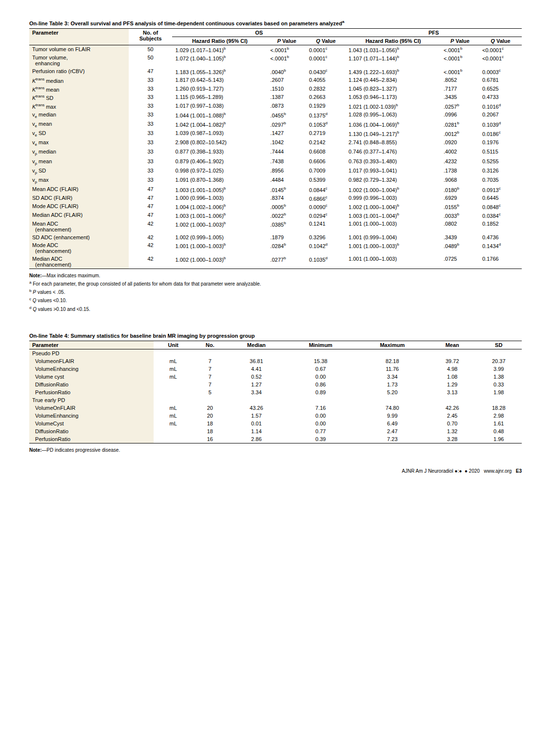On-line Table 3: Overall survival and PFS analysis of time-dependent continuous covariates based on parameters analyzeda
| Parameter | No. of Subjects | OS | PFS |
| --- | --- | --- | --- |
| Hazard Ratio (95% CI) | P Value | Q Value | Hazard Ratio (95% CI) | P Value | Q Value |
| Tumor volume on FLAIR | 50 | 1.029 (1.017–1.041) b | <.0001 b | 0.0001 c | 1.043 (1.031–1.056) b | <.0001 b | <0.0001 c |
| Tumor volume, enhancing | 50 | 1.072 (1.040–1.105) b | <.0001 b | 0.0001 c | 1.107 (1.071–1.144) b | <.0001 b | <0.0001 c |
| Perfusion ratio (rCBV) | 47 | 1.183 (1.055–1.326) b | .0040 b | 0.0430 c | 1.439 (1.222–1.693) b | <.0001 b | 0.0003 c |
| K trans median | 33 | 1.817 (0.642–5.143) | .2607 | 0.4055 | 1.124 (0.445–2.834) | .8052 | 0.6781 |
| K trans mean | 33 | 1.260 (0.919–1.727) | .1510 | 0.2832 | 1.045 (0.823–1.327) | .7177 | 0.6525 |
| K trans SD | 33 | 1.115 (0.965–1.289) | .1387 | 0.2663 | 1.053 (0.946–1.173) | .3435 | 0.4733 |
| K trans max | 33 | 1.017 (0.997–1.038) | .0873 | 0.1929 | 1.021 (1.002-1.039) b | .0257 b | 0.1016 d |
| v e median | 33 | 1.044 (1.001–1.088) b | .0455 b | 0.1375 d | 1.028 (0.995–1.063) | .0996 | 0.2067 |
| v e mean | 33 | 1.042 (1.004–1.082) b | .0297 b | 0.1053 d | 1.036 (1.004–1.069) b | .0281 b | 0.1039 d |
| v e SD | 33 | 1.039 (0.987–1.093) | .1427 | 0.2719 | 1.130 (1.049–1.217) b | .0012 b | 0.0186 c |
| v e max | 33 | 2.908 (0.802–10.542) | .1042 | 0.2142 | 2.741 (0.848–8.855) | .0920 | 0.1976 |
| v p median | 33 | 0.877 (0.398–1.933) | .7444 | 0.6608 | 0.746 (0.377–1.476) | .4002 | 0.5115 |
| v p mean | 33 | 0.879 (0.406–1.902) | .7438 | 0.6606 | 0.763 (0.393–1.480) | .4232 | 0.5255 |
| v p SD | 33 | 0.998 (0.972–1.025) | .8956 | 0.7009 | 1.017 (0.993–1.041) | .1738 | 0.3126 |
| v p max | 33 | 1.091 (0.870–1.368) | .4484 | 0.5399 | 0.982 (0.729–1.324) | .9068 | 0.7035 |
| Mean ADC (FLAIR) | 47 | 1.003 (1.001–1.005) b | .0145 b | 0.0844 c | 1.002 (1.000–1.004) b | .0180 b | 0.0913 c |
| SD ADC (FLAIR) | 47 | 1.000 (0.996–1.003) | .8374 | 0.6866 c | 0.999 (0.996–1.003) | .6929 | 0.6445 |
| Mode ADC (FLAIR) | 47 | 1.004 (1.002–1.006) b | .0005 b | 0.0090 c | 1.002 (1.000–1.004) b | .0155 b | 0.0848 c |
| Median ADC (FLAIR) | 47 | 1.003 (1.001–1.006) b | .0022 b | 0.0294 c | 1.003 (1.001–1.004) b | .0033 b | 0.0384 c |
| Mean ADC (enhancement) | 42 | 1.002 (1.000–1.003) b | .0385 b | 0.1241 | 1.001 (1.000–1.003) | .0802 | 0.1852 |
| SD ADC (enhancement) | 42 | 1.002 (0.999–1.005) | .1879 | 0.3296 | 1.001 (0.999–1.004) | .3439 | 0.4736 |
| Mode ADC (enhancement) | 42 | 1.001 (1.000–1.003) b | .0284 b | 0.1042 d | 1.001 (1.000–1.003) b | .0489 b | 0.1434 d |
| Median ADC (enhancement) | 42 | 1.002 (1.000–1.003) b | .0277 b | 0.1035 d | 1.001 (1.000–1.003) | .0725 | 0.1766 |
Note:—Max indicates maximum.
a For each parameter, the group consisted of all patients for whom data for that parameter were analyzable.
b P values < .05.
c Q values <0.10.
d Q values >0.10 and <0.15.
On-line Table 4: Summary statistics for baseline brain MR imaging by progression group
| Parameter | Unit | No. | Median | Minimum | Maximum | Mean | SD |
| --- | --- | --- | --- | --- | --- | --- | --- |
| Pseudo PD | | | | | | | |
| VolumeonFLAIR | mL | 7 | 36.81 | 15.38 | 82.18 | 39.72 | 20.37 |
| VolumeEnhancing | mL | 7 | 4.41 | 0.67 | 11.76 | 4.98 | 3.99 |
| Volume cyst | mL | 7 | 0.52 | 0.00 | 3.34 | 1.08 | 1.38 |
| DiffusionRatio | | 7 | 1.27 | 0.86 | 1.73 | 1.29 | 0.33 |
| PerfusionRatio | | 5 | 3.34 | 0.89 | 5.20 | 3.13 | 1.98 |
| True early PD | | | | | | | |
| VolumeOnFLAIR | mL | 20 | 43.26 | 7.16 | 74.80 | 42.26 | 18.28 |
| VolumeEnhancing | mL | 20 | 1.57 | 0.00 | 9.99 | 2.45 | 2.98 |
| VolumeCyst | mL | 18 | 0.01 | 0.00 | 6.49 | 0.70 | 1.61 |
| DiffusionRatio | | 18 | 1.14 | 0.77 | 2.47 | 1.32 | 0.48 |
| PerfusionRatio | | 16 | 2.86 | 0.39 | 7.23 | 3.28 | 1.96 |
Note:—PD indicates progressive disease.
AJNR Am J Neuroradiol ●:● ● 2020 www.ajnr.org E3